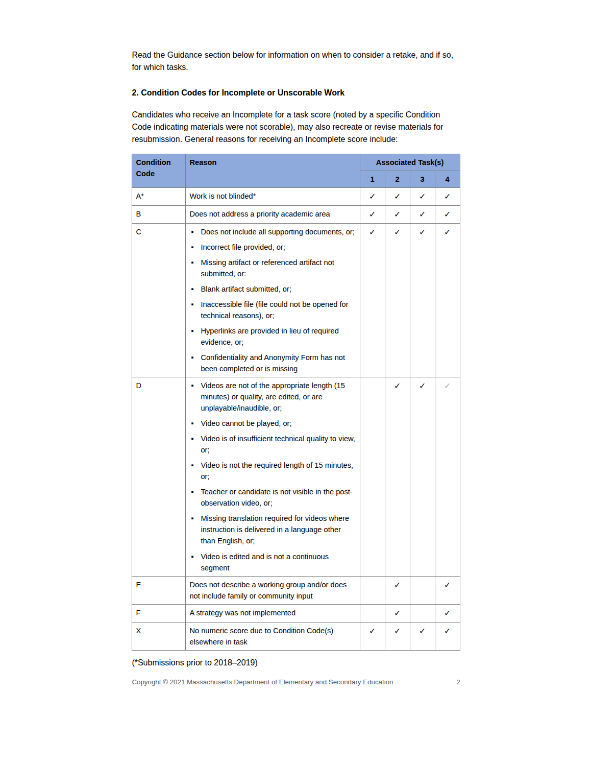Read the Guidance section below for information on when to consider a retake, and if so, for which tasks.
2. Condition Codes for Incomplete or Unscorable Work
Candidates who receive an Incomplete for a task score (noted by a specific Condition Code indicating materials were not scorable), may also recreate or revise materials for resubmission. General reasons for receiving an Incomplete score include:
| Condition Code | Reason | Associated Task(s) |
| --- | --- | --- |
| 1 | 2 | 3 | 4 |
| A* | Work is not blinded* | ✓ | ✓ | ✓ | ✓ |
| B | Does not address a priority academic area | ✓ | ✓ | ✓ | ✓ |
| C | Does not include all supporting documents, or; Incorrect file provided, or; Missing artifact or referenced artifact not submitted, or: Blank artifact submitted, or; Inaccessible file (file could not be opened for technical reasons), or; Hyperlinks are provided in lieu of required evidence, or; Confidentiality and Anonymity Form has not been completed or is missing | ✓ | ✓ | ✓ | ✓ |
| D | Videos are not of the appropriate length (15 minutes) or quality, are edited, or are unplayable/inaudible, or; Video cannot be played, or; Video is of insufficient technical quality to view, or; Video is not the required length of 15 minutes, or; Teacher or candidate is not visible in the post-observation video, or; Missing translation required for videos where instruction is delivered in a language other than English, or; Video is edited and is not a continuous segment | | ✓ | ✓ | ✓ |
| E | Does not describe a working group and/or does not include family or community input | | ✓ | | ✓ |
| F | A strategy was not implemented | | ✓ | | ✓ |
| X | No numeric score due to Condition Code(s) elsewhere in task | ✓ | ✓ | ✓ | ✓ |
(*Submissions prior to 2018–2019)
Copyright © 2021 Massachusetts Department of Elementary and Secondary Education 2